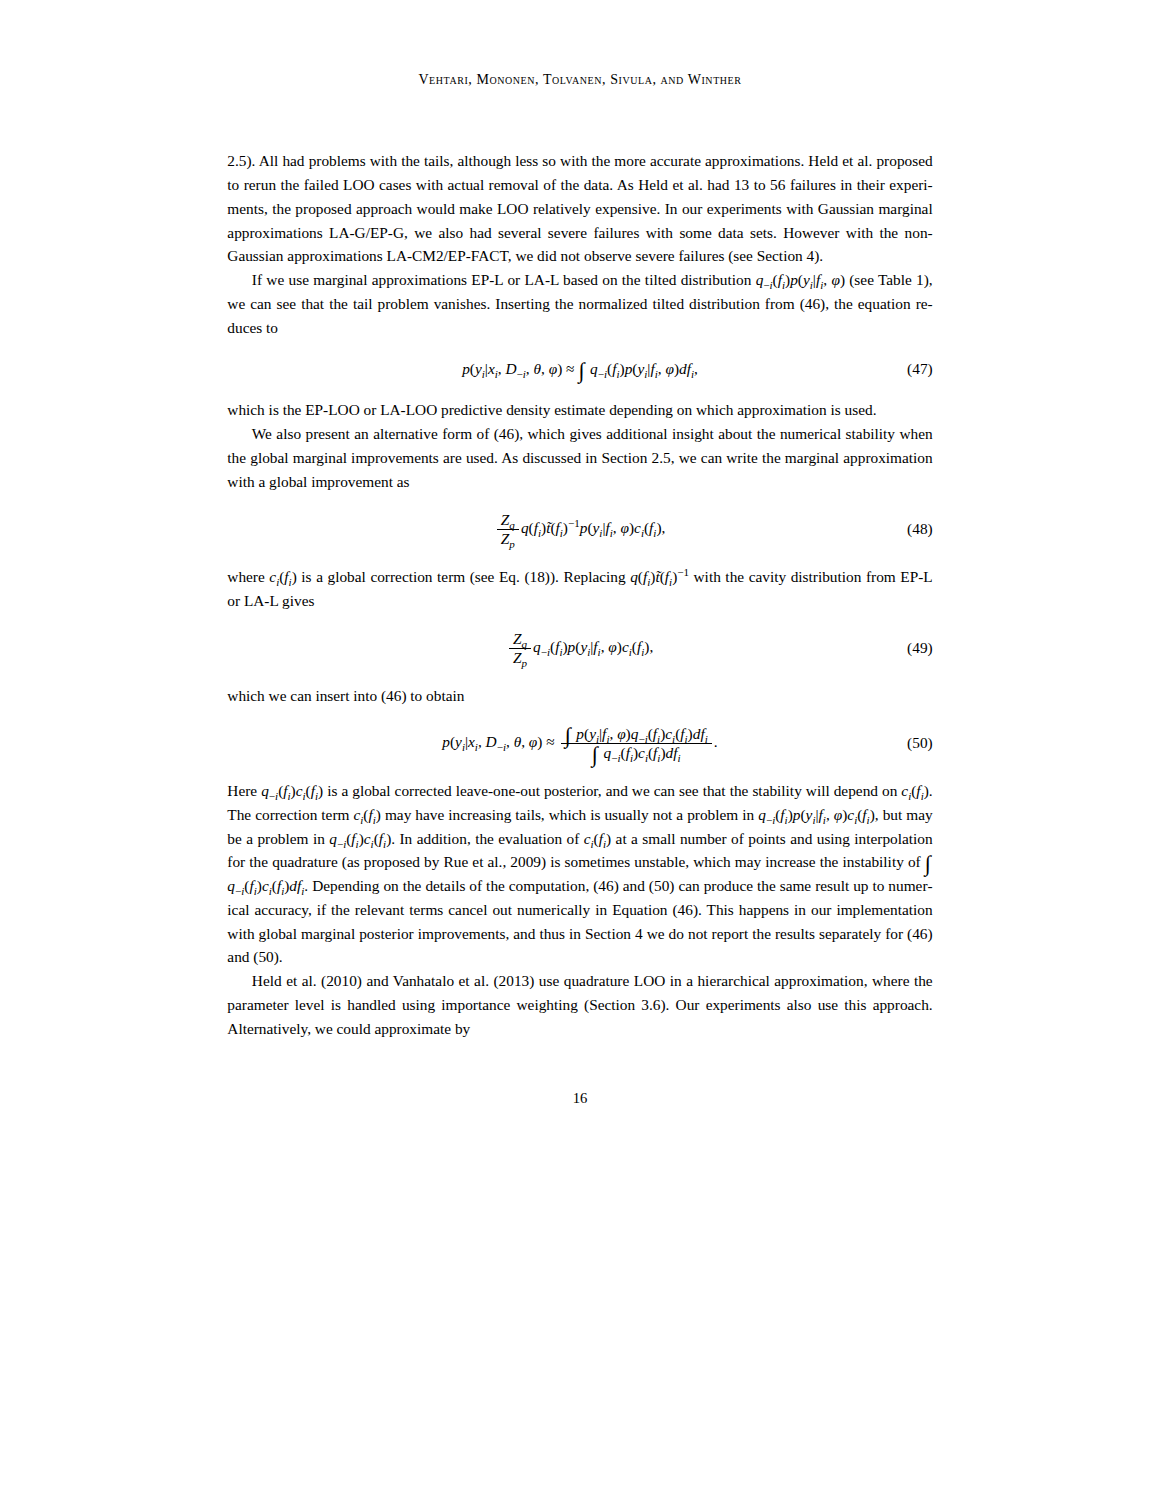Vehtari, Mononen, Tolvanen, Sivula, and Winther
2.5). All had problems with the tails, although less so with the more accurate approximations. Held et al. proposed to rerun the failed LOO cases with actual removal of the data. As Held et al. had 13 to 56 failures in their experiments, the proposed approach would make LOO relatively expensive. In our experiments with Gaussian marginal approximations LA-G/EP-G, we also had several severe failures with some data sets. However with the non-Gaussian approximations LA-CM2/EP-FACT, we did not observe severe failures (see Section 4).
If we use marginal approximations EP-L or LA-L based on the tilted distribution q−i(fi)p(yi|fi, φ) (see Table 1), we can see that the tail problem vanishes. Inserting the normalized tilted distribution from (46), the equation reduces to
p(yi|xi, D−i, θ, φ) ≈ ∫ q−i(fi)p(yi|fi, φ)dfi,
(47)
which is the EP-LOO or LA-LOO predictive density estimate depending on which approximation is used.
We also present an alternative form of (46), which gives additional insight about the numerical stability when the global marginal improvements are used. As discussed in Section 2.5, we can write the marginal approximation with a global improvement as
Zq Zp q(fi)t̃(fi)−1p(yi|fi, φ)ci(fi),
(48)
where ci(fi) is a global correction term (see Eq. (18)). Replacing q(fi)t̃(fi)−1 with the cavity distribution from EP-L or LA-L gives
Zq Zp q−i(fi)p(yi|fi, φ)ci(fi),
(49)
which we can insert into (46) to obtain
p(yi|xi, D−i, θ, φ) ≈ ∫ p(yi|fi, φ)q−i(fi)ci(fi)dfi ∫ q−i(fi)ci(fi)dfi .
(50)
Here q−i(fi)ci(fi) is a global corrected leave-one-out posterior, and we can see that the stability will depend on ci(fi). The correction term ci(fi) may have increasing tails, which is usually not a problem in q−i(fi)p(yi|fi, φ)ci(fi), but may be a problem in q−i(fi)ci(fi). In addition, the evaluation of ci(fi) at a small number of points and using interpolation for the quadrature (as proposed by Rue et al., 2009) is sometimes unstable, which may increase the instability of ∫ q−i(fi)ci(fi)dfi. Depending on the details of the computation, (46) and (50) can produce the same result up to numerical accuracy, if the relevant terms cancel out numerically in Equation (46). This happens in our implementation with global marginal posterior improvements, and thus in Section 4 we do not report the results separately for (46) and (50).
Held et al. (2010) and Vanhatalo et al. (2013) use quadrature LOO in a hierarchical approximation, where the parameter level is handled using importance weighting (Section 3.6). Our experiments also use this approach. Alternatively, we could approximate by
16